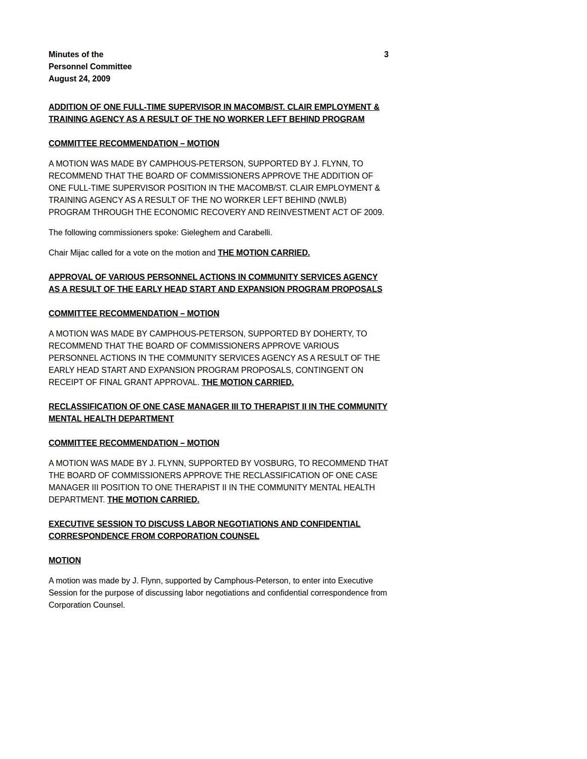3 Minutes of the Personnel Committee August 24, 2009
Addition of One Full-Time Supervisor in Macomb/St. Clair Employment & Training Agency as a Result of the No Worker Left Behind Program
Committee Recommendation – Motion
A motion was made by Camphous-Peterson, supported by J. Flynn, to recommend that the Board of Commissioners approve the addition of one full-time Supervisor position in the Macomb/St. Clair Employment & Training Agency as a result of the No Worker Left Behind (NWLB) Program through the Economic Recovery and Reinvestment Act of 2009.
The following commissioners spoke: Gieleghem and Carabelli.
Chair Mijac called for a vote on the motion and THE MOTION CARRIED.
Approval of Various Personnel Actions in Community Services Agency as a Result of the Early Head Start and Expansion Program Proposals
Committee Recommendation – Motion
A motion was made by Camphous-Peterson, supported by Doherty, to recommend that the Board of Commissioners approve various personnel actions in the Community Services Agency as a result of the Early Head Start and Expansion Program proposals, contingent on receipt of final grant approval. THE MOTION CARRIED.
Reclassification of One Case Manager III to Therapist II in the Community Mental Health Department
Committee Recommendation – Motion
A motion was made by J. Flynn, supported by Vosburg, to recommend that the Board of Commissioners approve the reclassification of one Case Manager III position to one Therapist II in the Community Mental Health Department. THE MOTION CARRIED.
Executive Session to Discuss Labor Negotiations and Confidential Correspondence from Corporation Counsel
Motion
A motion was made by J. Flynn, supported by Camphous-Peterson, to enter into Executive Session for the purpose of discussing labor negotiations and confidential correspondence from Corporation Counsel.